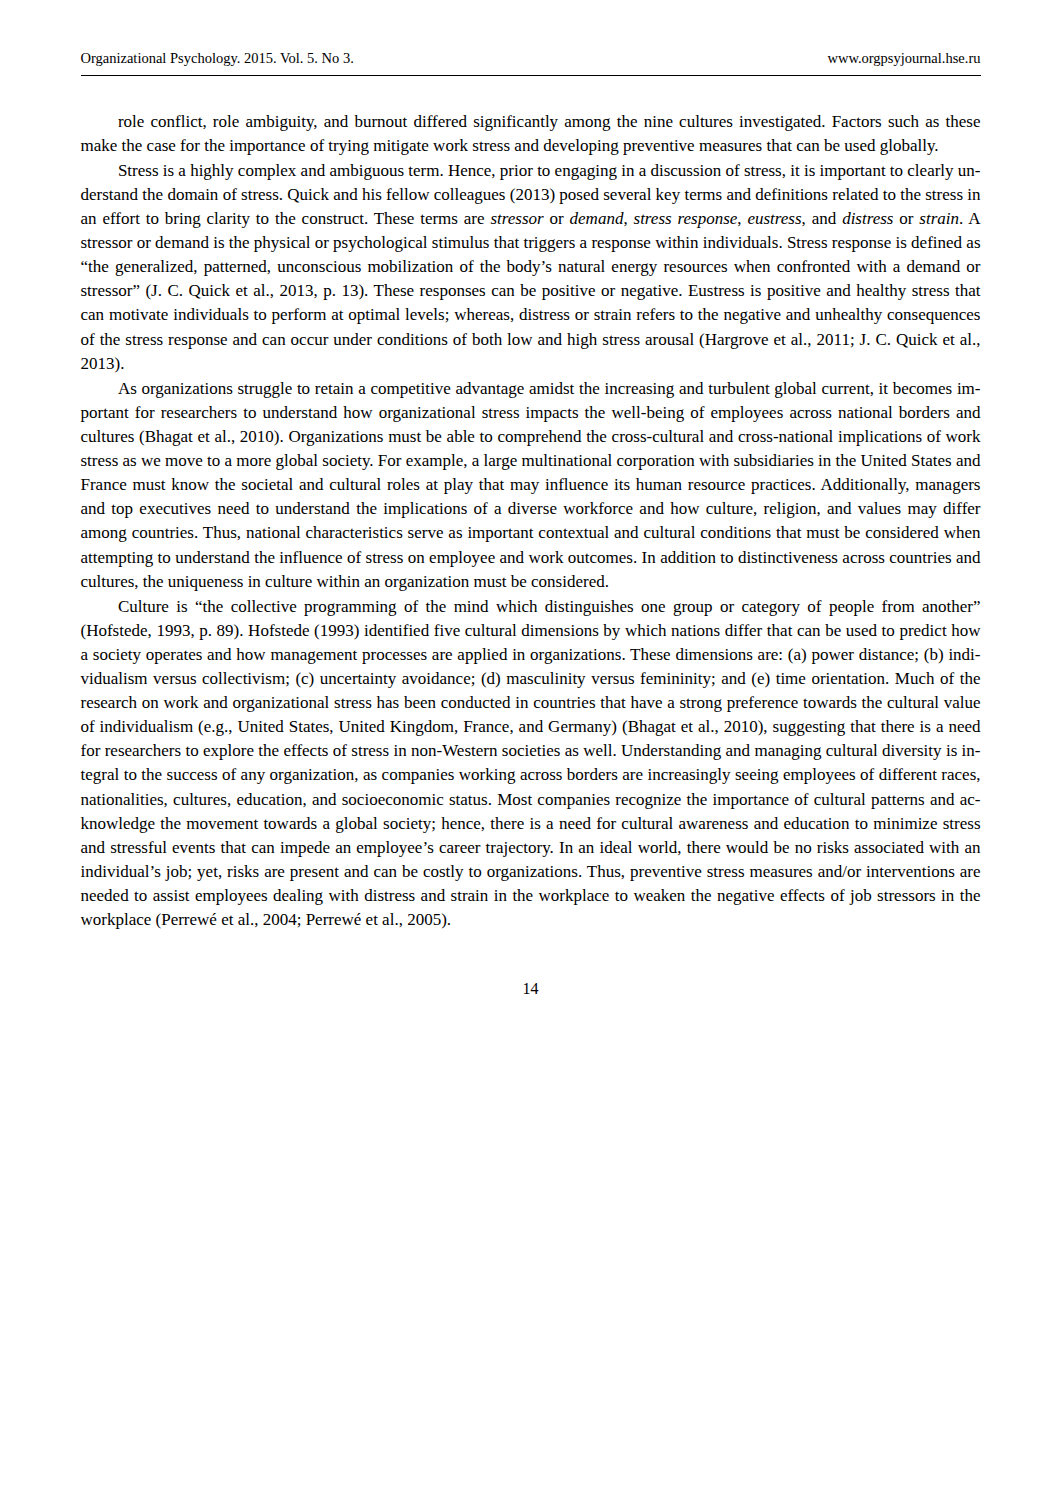Organizational Psychology. 2015. Vol. 5. No 3. www.orgpsyjournal.hse.ru
role conflict, role ambiguity, and burnout differed significantly among the nine cultures investigated. Factors such as these make the case for the importance of trying mitigate work stress and developing preventive measures that can be used globally.
Stress is a highly complex and ambiguous term. Hence, prior to engaging in a discussion of stress, it is important to clearly understand the domain of stress. Quick and his fellow colleagues (2013) posed several key terms and definitions related to the stress in an effort to bring clarity to the construct. These terms are stressor or demand, stress response, eustress, and distress or strain. A stressor or demand is the physical or psychological stimulus that triggers a response within individuals. Stress response is defined as “the generalized, patterned, unconscious mobilization of the body’s natural energy resources when confronted with a demand or stressor” (J. C. Quick et al., 2013, p. 13). These responses can be positive or negative. Eustress is positive and healthy stress that can motivate individuals to perform at optimal levels; whereas, distress or strain refers to the negative and unhealthy consequences of the stress response and can occur under conditions of both low and high stress arousal (Hargrove et al., 2011; J. C. Quick et al., 2013).
As organizations struggle to retain a competitive advantage amidst the increasing and turbulent global current, it becomes important for researchers to understand how organizational stress impacts the well-being of employees across national borders and cultures (Bhagat et al., 2010). Organizations must be able to comprehend the cross-cultural and cross-national implications of work stress as we move to a more global society. For example, a large multinational corporation with subsidiaries in the United States and France must know the societal and cultural roles at play that may influence its human resource practices. Additionally, managers and top executives need to understand the implications of a diverse workforce and how culture, religion, and values may differ among countries. Thus, national characteristics serve as important contextual and cultural conditions that must be considered when attempting to understand the influence of stress on employee and work outcomes. In addition to distinctiveness across countries and cultures, the uniqueness in culture within an organization must be considered.
Culture is “the collective programming of the mind which distinguishes one group or category of people from another” (Hofstede, 1993, p. 89). Hofstede (1993) identified five cultural dimensions by which nations differ that can be used to predict how a society operates and how management processes are applied in organizations. These dimensions are: (a) power distance; (b) individualism versus collectivism; (c) uncertainty avoidance; (d) masculinity versus femininity; and (e) time orientation. Much of the research on work and organizational stress has been conducted in countries that have a strong preference towards the cultural value of individualism (e.g., United States, United Kingdom, France, and Germany) (Bhagat et al., 2010), suggesting that there is a need for researchers to explore the effects of stress in non-Western societies as well. Understanding and managing cultural diversity is integral to the success of any organization, as companies working across borders are increasingly seeing employees of different races, nationalities, cultures, education, and socioeconomic status. Most companies recognize the importance of cultural patterns and acknowledge the movement towards a global society; hence, there is a need for cultural awareness and education to minimize stress and stressful events that can impede an employee’s career trajectory. In an ideal world, there would be no risks associated with an individual’s job; yet, risks are present and can be costly to organizations. Thus, preventive stress measures and/or interventions are needed to assist employees dealing with distress and strain in the workplace to weaken the negative effects of job stressors in the workplace (Perrewé et al., 2004; Perrewé et al., 2005).
14